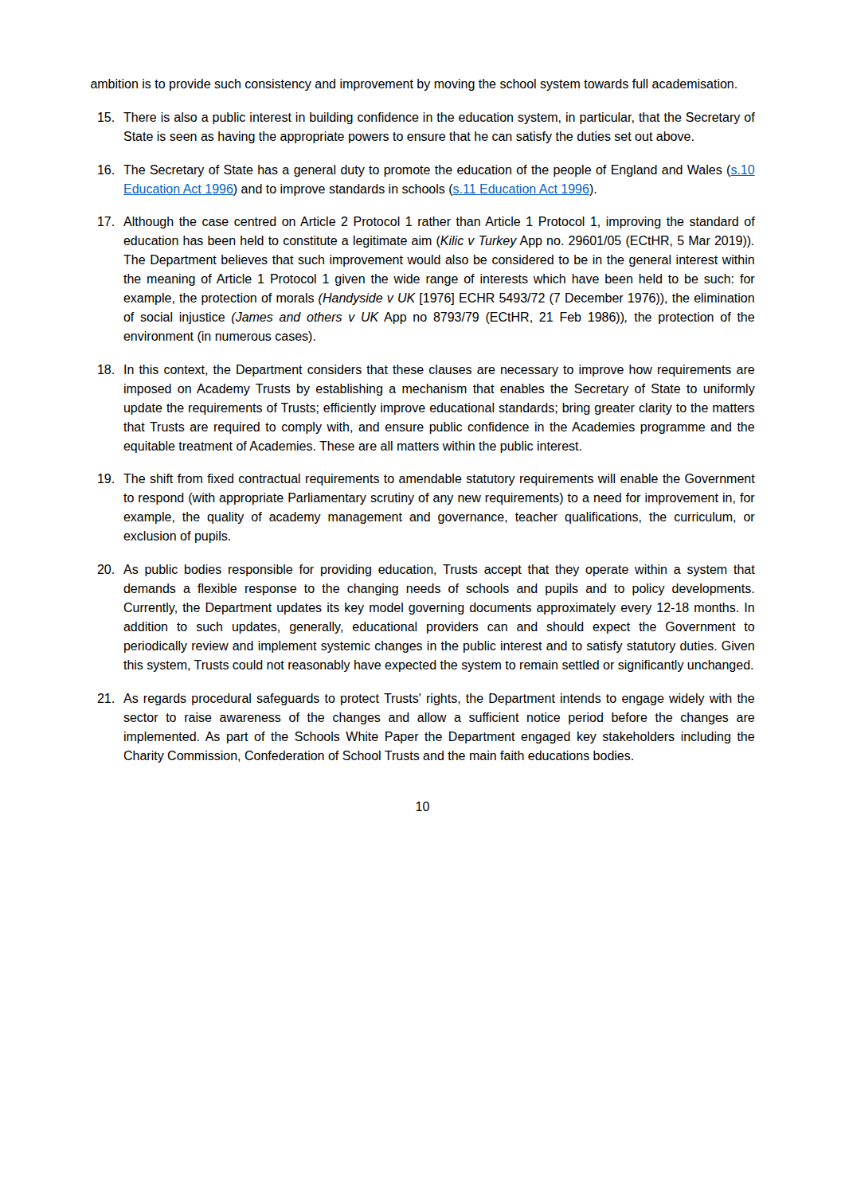ambition is to provide such consistency and improvement by moving the school system towards full academisation.
There is also a public interest in building confidence in the education system, in particular, that the Secretary of State is seen as having the appropriate powers to ensure that he can satisfy the duties set out above.
The Secretary of State has a general duty to promote the education of the people of England and Wales (s.10 Education Act 1996) and to improve standards in schools (s.11 Education Act 1996).
Although the case centred on Article 2 Protocol 1 rather than Article 1 Protocol 1, improving the standard of education has been held to constitute a legitimate aim (Kilic v Turkey App no. 29601/05 (ECtHR, 5 Mar 2019)). The Department believes that such improvement would also be considered to be in the general interest within the meaning of Article 1 Protocol 1 given the wide range of interests which have been held to be such: for example, the protection of morals (Handyside v UK [1976] ECHR 5493/72 (7 December 1976)), the elimination of social injustice (James and others v UK App no 8793/79 (ECtHR, 21 Feb 1986)), the protection of the environment (in numerous cases).
In this context, the Department considers that these clauses are necessary to improve how requirements are imposed on Academy Trusts by establishing a mechanism that enables the Secretary of State to uniformly update the requirements of Trusts; efficiently improve educational standards; bring greater clarity to the matters that Trusts are required to comply with, and ensure public confidence in the Academies programme and the equitable treatment of Academies. These are all matters within the public interest.
The shift from fixed contractual requirements to amendable statutory requirements will enable the Government to respond (with appropriate Parliamentary scrutiny of any new requirements) to a need for improvement in, for example, the quality of academy management and governance, teacher qualifications, the curriculum, or exclusion of pupils.
As public bodies responsible for providing education, Trusts accept that they operate within a system that demands a flexible response to the changing needs of schools and pupils and to policy developments. Currently, the Department updates its key model governing documents approximately every 12-18 months. In addition to such updates, generally, educational providers can and should expect the Government to periodically review and implement systemic changes in the public interest and to satisfy statutory duties. Given this system, Trusts could not reasonably have expected the system to remain settled or significantly unchanged.
As regards procedural safeguards to protect Trusts' rights, the Department intends to engage widely with the sector to raise awareness of the changes and allow a sufficient notice period before the changes are implemented. As part of the Schools White Paper the Department engaged key stakeholders including the Charity Commission, Confederation of School Trusts and the main faith educations bodies.
10